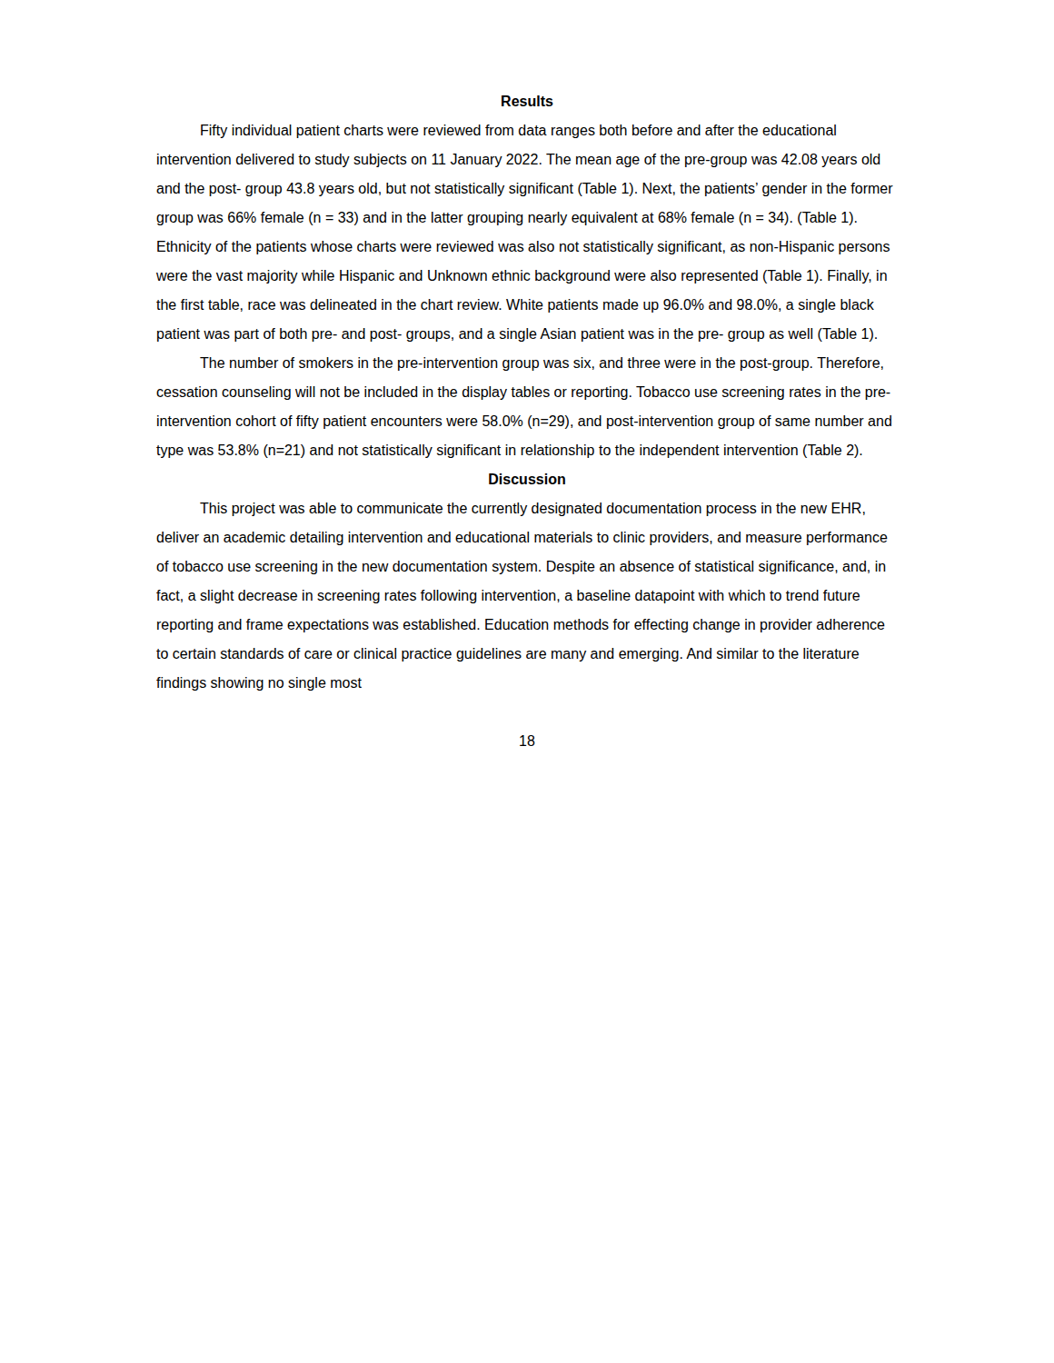Results
Fifty individual patient charts were reviewed from data ranges both before and after the educational intervention delivered to study subjects on 11 January 2022. The mean age of the pre-group was 42.08 years old and the post- group 43.8 years old, but not statistically significant (Table 1). Next, the patients’ gender in the former group was 66% female (n = 33) and in the latter grouping nearly equivalent at 68% female (n = 34). (Table 1). Ethnicity of the patients whose charts were reviewed was also not statistically significant, as non-Hispanic persons were the vast majority while Hispanic and Unknown ethnic background were also represented (Table 1). Finally, in the first table, race was delineated in the chart review. White patients made up 96.0% and 98.0%, a single black patient was part of both pre- and post- groups, and a single Asian patient was in the pre- group as well (Table 1).
The number of smokers in the pre-intervention group was six, and three were in the post-group. Therefore, cessation counseling will not be included in the display tables or reporting. Tobacco use screening rates in the pre-intervention cohort of fifty patient encounters were 58.0% (n=29), and post-intervention group of same number and type was 53.8% (n=21) and not statistically significant in relationship to the independent intervention (Table 2).
Discussion
This project was able to communicate the currently designated documentation process in the new EHR, deliver an academic detailing intervention and educational materials to clinic providers, and measure performance of tobacco use screening in the new documentation system. Despite an absence of statistical significance, and, in fact, a slight decrease in screening rates following intervention, a baseline datapoint with which to trend future reporting and frame expectations was established. Education methods for effecting change in provider adherence to certain standards of care or clinical practice guidelines are many and emerging. And similar to the literature findings showing no single most
18